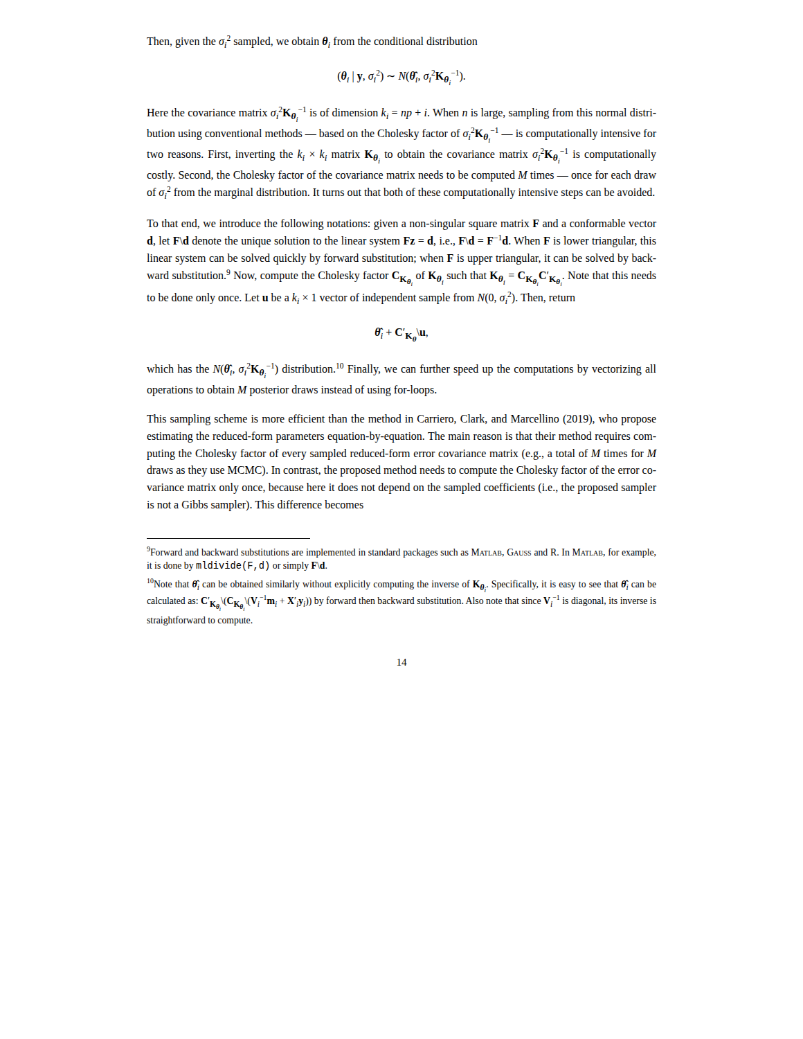Then, given the σi2 sampled, we obtain θi from the conditional distribution
(θi | y, σi2) ∼ N(θ̂i, σi2Kθi−1).
Here the covariance matrix σi2Kθi−1 is of dimension ki = np + i. When n is large, sampling from this normal distribution using conventional methods — based on the Cholesky factor of σi2Kθi−1 — is computationally intensive for two reasons. First, inverting the ki × ki matrix Kθi to obtain the covariance matrix σi2Kθi−1 is computationally costly. Second, the Cholesky factor of the covariance matrix needs to be computed M times — once for each draw of σi2 from the marginal distribution. It turns out that both of these computationally intensive steps can be avoided.
To that end, we introduce the following notations: given a non-singular square matrix F and a conformable vector d, let F\d denote the unique solution to the linear system Fz = d, i.e., F\d = F−1d. When F is lower triangular, this linear system can be solved quickly by forward substitution; when F is upper triangular, it can be solved by backward substitution.9 Now, compute the Cholesky factor CKθi of Kθi such that Kθi = CKθiC′Kθi. Note that this needs to be done only once. Let u be a ki × 1 vector of independent sample from N(0, σi2). Then, return
θ̂i + C′Kθ\u,
which has the N(θ̂i, σi2Kθi−1) distribution.10 Finally, we can further speed up the computations by vectorizing all operations to obtain M posterior draws instead of using for-loops.
This sampling scheme is more efficient than the method in Carriero, Clark, and Marcellino (2019), who propose estimating the reduced-form parameters equation-by-equation. The main reason is that their method requires computing the Cholesky factor of every sampled reduced-form error covariance matrix (e.g., a total of M times for M draws as they use MCMC). In contrast, the proposed method needs to compute the Cholesky factor of the error covariance matrix only once, because here it does not depend on the sampled coefficients (i.e., the proposed sampler is not a Gibbs sampler). This difference becomes
9Forward and backward substitutions are implemented in standard packages such as Matlab, Gauss and R. In Matlab, for example, it is done by mldivide(F,d) or simply F\d.
10Note that θ̂i can be obtained similarly without explicitly computing the inverse of Kθi. Specifically, it is easy to see that θ̂i can be calculated as: C′Kθi\(CKθi\(Vi−1mi + X′iyi)) by forward then backward substitution. Also note that since Vi−1 is diagonal, its inverse is straightforward to compute.
14